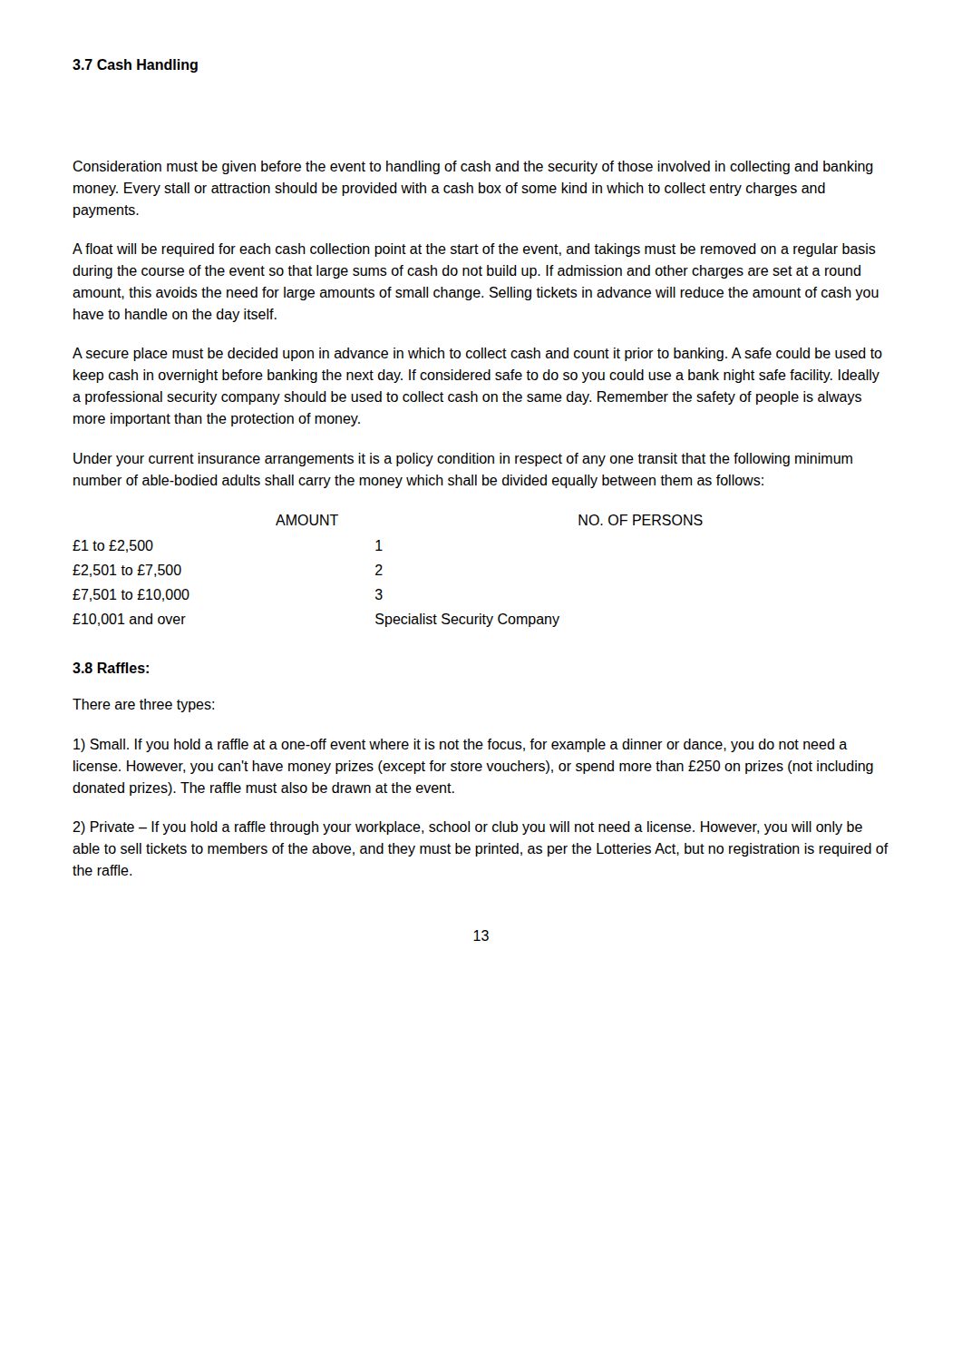3.7 Cash Handling
Consideration must be given before the event to handling of cash and the security of those involved in collecting and banking money. Every stall or attraction should be provided with a cash box of some kind in which to collect entry charges and payments.
A float will be required for each cash collection point at the start of the event, and takings must be removed on a regular basis during the course of the event so that large sums of cash do not build up. If admission and other charges are set at a round amount, this avoids the need for large amounts of small change. Selling tickets in advance will reduce the amount of cash you have to handle on the day itself.
A secure place must be decided upon in advance in which to collect cash and count it prior to banking. A safe could be used to keep cash in overnight before banking the next day. If considered safe to do so you could use a bank night safe facility. Ideally a professional security company should be used to collect cash on the same day. Remember the safety of people is always more important than the protection of money.
Under your current insurance arrangements it is a policy condition in respect of any one transit that the following minimum number of able-bodied adults shall carry the money which shall be divided equally between them as follows:
| AMOUNT | NO. OF PERSONS |
| --- | --- |
| £1 to £2,500 | 1 |
| £2,501 to £7,500 | 2 |
| £7,501 to £10,000 | 3 |
| £10,001 and over | Specialist Security Company |
3.8 Raffles:
There are three types:
1) Small. If you hold a raffle at a one-off event where it is not the focus, for example a dinner or dance, you do not need a license. However, you can't have money prizes (except for store vouchers), or spend more than £250 on prizes (not including donated prizes). The raffle must also be drawn at the event.
2) Private – If you hold a raffle through your workplace, school or club you will not need a license. However, you will only be able to sell tickets to members of the above, and they must be printed, as per the Lotteries Act, but no registration is required of the raffle.
13